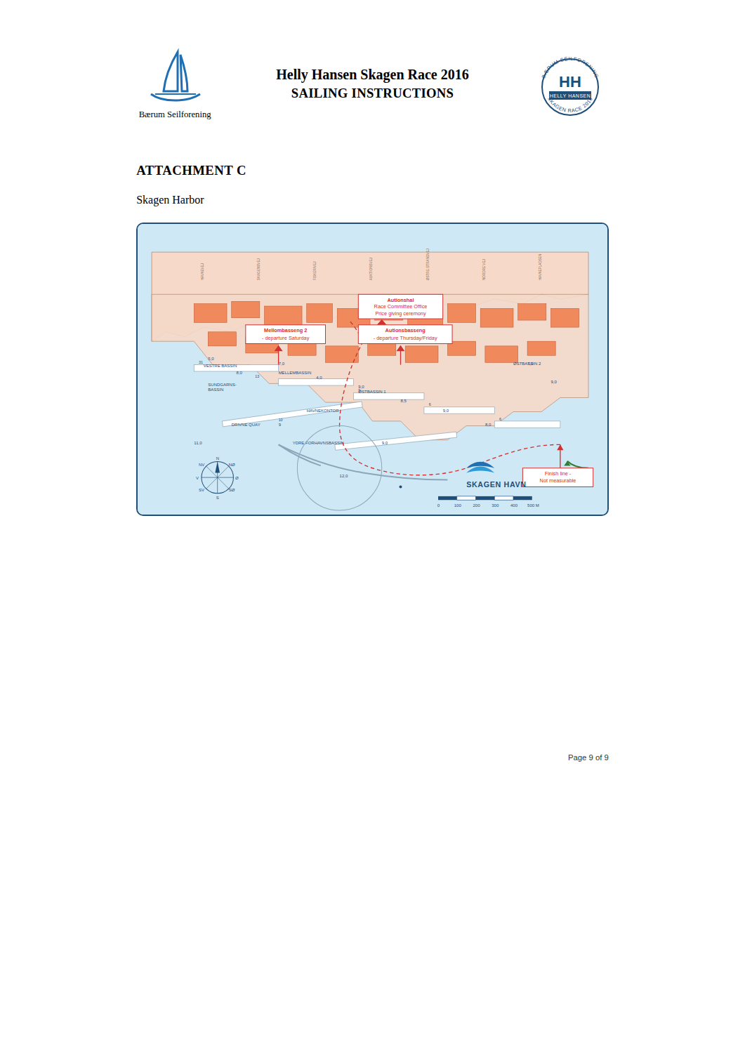Bærum Seilforening
Helly Hansen Skagen Race 2016
SAILING INSTRUCTIONS
BÆRUM SEILFORENING SKAGEN RACE 2016 HH HELLY HANSEN
ATTACHMENT C
Skagen Harbor
5,0 8,0 7,0 4,0 9,0 8,5 9,0 8,0 7,0 9,0 11,0 12,0 9 9,0 VESTRE BASSIN MELLEMBASSIN ØSTBASSIN 1 ØSTBASSIN 2 SUNDGARNS- BASSIN YDRE FORHAVNSBASSIN HAVNEKONTOR DRIVNE QUAY Autionshal Race Committee Office Price giving ceremony Mellombasseng 2 - departure Saturday Autionsbasseng - departure Thursday/Friday Finish line - Not measurable N S Ø V NØ NV SØ SV SKAGEN HAVN 0 100 200 300 400 500 M HAVNEVEJ SKAGENSVEJ FISKERIVEJ AUKTIONSVEJ ØSTRE STRANDVEJ NORDRE VEJ HAVNEPLADSEN 31 13 9 6 6 10
Page 9 of 9